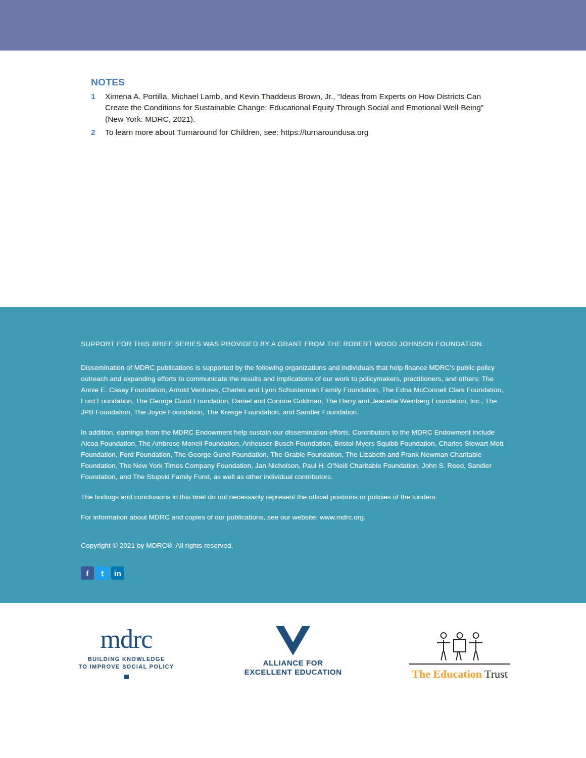Notes
1 Ximena A. Portilla, Michael Lamb, and Kevin Thaddeus Brown, Jr., “Ideas from Experts on How Districts Can Create the Conditions for Sustainable Change: Educational Equity Through Social and Emotional Well-Being” (New York: MDRC, 2021).
2 To learn more about Turnaround for Children, see: https://turnaroundusa.org
Support for this brief series was provided by a grant from the Robert Wood Johnson Foundation.
Dissemination of MDRC publications is supported by the following organizations and individuals that help finance MDRC’s public policy outreach and expanding efforts to communicate the results and implications of our work to policymakers, practitioners, and others: The Annie E. Casey Foundation, Arnold Ventures, Charles and Lynn Schusterman Family Foundation, The Edna McConnell Clark Foundation, Ford Foundation, The George Gund Foundation, Daniel and Corinne Goldman, The Harry and Jeanette Weinberg Foundation, Inc., The JPB Foundation, The Joyce Foundation, The Kresge Foundation, and Sandler Foundation.
In addition, earnings from the MDRC Endowment help sustain our dissemination efforts. Contributors to the MDRC Endowment include Alcoa Foundation, The Ambrose Monell Foundation, Anheuser-Busch Foundation, Bristol-Myers Squibb Foundation, Charles Stewart Mott Foundation, Ford Foundation, The George Gund Foundation, The Grable Foundation, The Lizabeth and Frank Newman Charitable Foundation, The New York Times Company Foundation, Jan Nicholson, Paul H. O’Neill Charitable Foundation, John S. Reed, Sandler Foundation, and The Stupski Family Fund, as well as other individual contributors.
The findings and conclusions in this brief do not necessarily represent the official positions or policies of the funders.
For information about MDRC and copies of our publications, see our website: www.mdrc.org.
Copyright © 2021 by MDRC®. All rights reserved.
f 𝗍 in
mdrc
BUILDING KNOWLEDGE
TO IMPROVE SOCIAL POLICY
ALLIANCE FOR EXCELLENT EDUCATION
The Education Trust